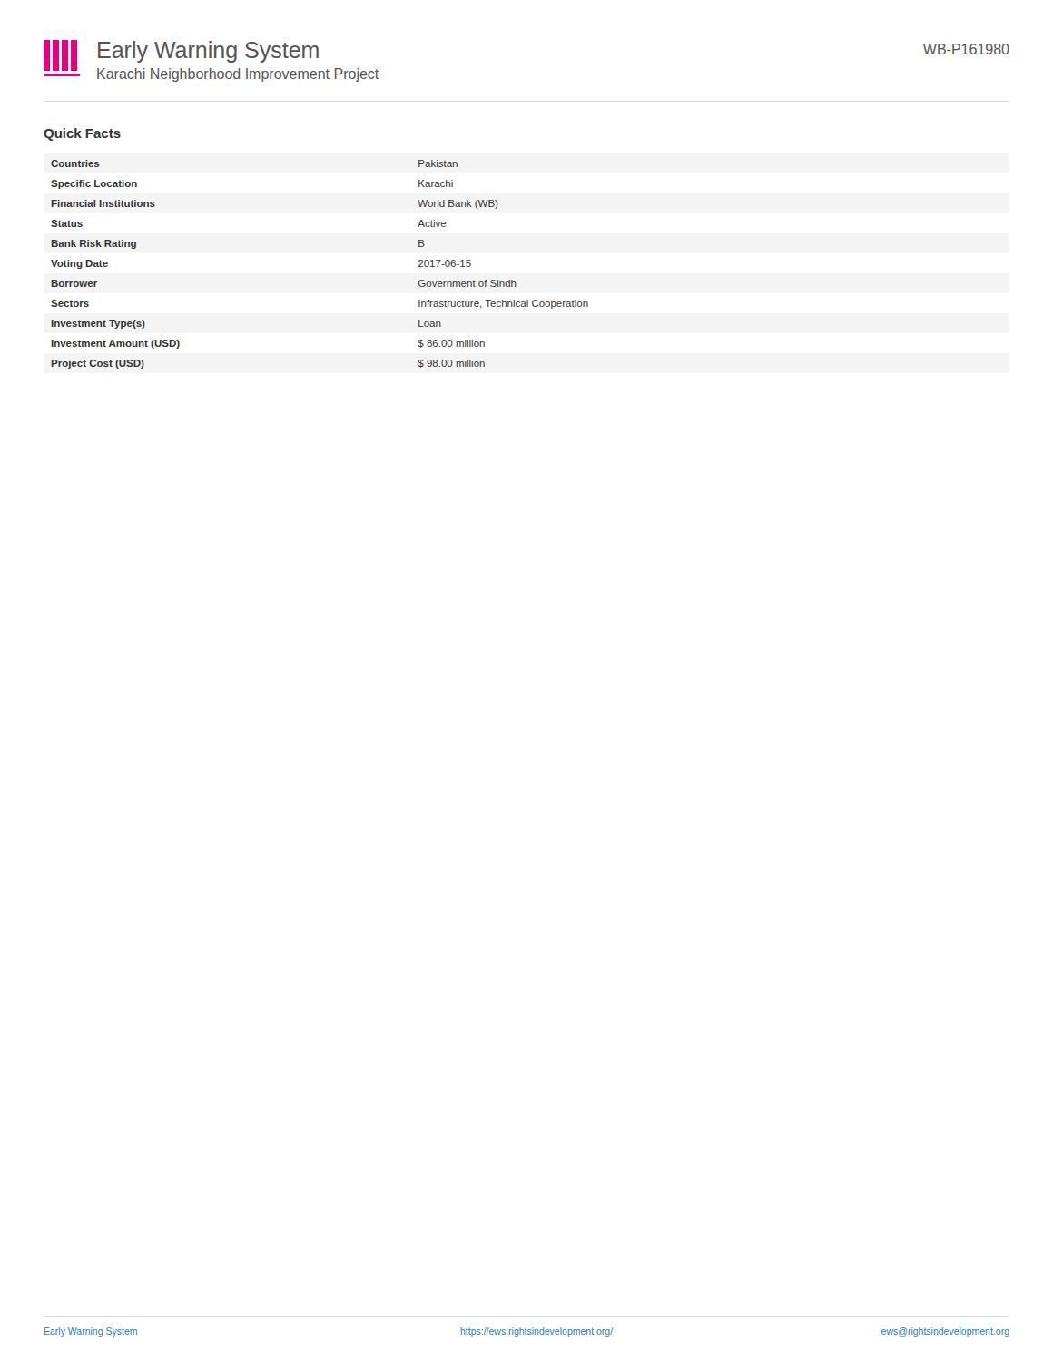Early Warning System
Karachi Neighborhood Improvement Project
WB-P161980
Quick Facts
| Countries | Pakistan |
| Specific Location | Karachi |
| Financial Institutions | World Bank (WB) |
| Status | Active |
| Bank Risk Rating | B |
| Voting Date | 2017-06-15 |
| Borrower | Government of Sindh |
| Sectors | Infrastructure, Technical Cooperation |
| Investment Type(s) | Loan |
| Investment Amount (USD) | $ 86.00 million |
| Project Cost (USD) | $ 98.00 million |
Early Warning System
https://ews.rightsindevelopment.org/
ews@rightsindevelopment.org